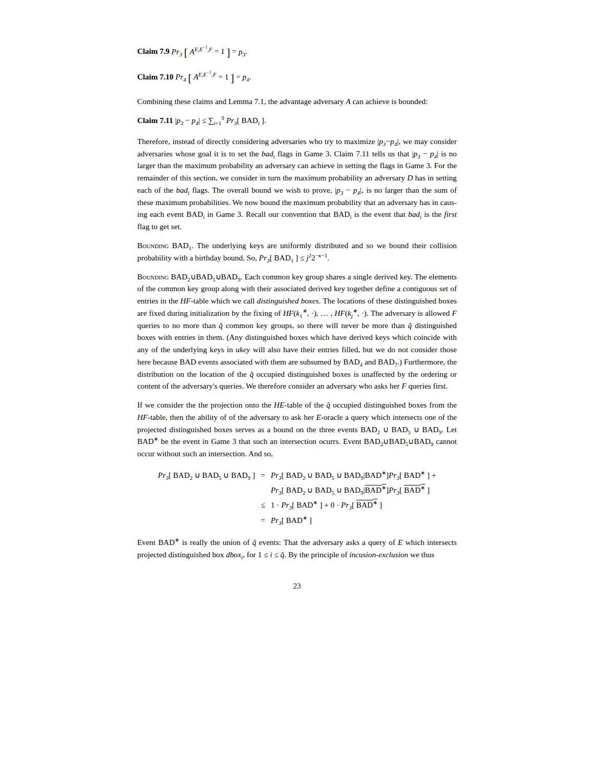Claim 7.9 Pr3 [ AE,E−1,F = 1 ] = p3.
Claim 7.10 Pr4 [ AE,E−1,F = 1 ] = p4.
Combining these claims and Lemma 7.1, the advantage adversary A can achieve is bounded:
Claim 7.11 |p3 − p4| ≤ ∑i=19 Pr3[ BADi ].
Therefore, instead of directly considering adversaries who try to maximize |p3−p4|, we may consider adversaries whose goal it is to set the badi flags in Game 3. Claim 7.11 tells us that |p3 − p4| is no larger than the maximum probability an adversary can achieve in setting the flags in Game 3. For the remainder of this section, we consider in turn the maximum probability an adversary D has in setting each of the badi flags. The overall bound we wish to prove, |p3 − p4|, is no larger than the sum of these maximum probabilities. We now bound the maximum probability that an adversary has in causing each event BADi in Game 3. Recall our convention that BADi is the event that badi is the first flag to get set.
Bounding BAD1. The underlying keys are uniformly distributed and so we bound their collision probability with a birthday bound. So, Pr3[ BAD1 ] ≤ j22−κ−1.
Bounding BAD2∪BAD5∪BAD9. Each common key group shares a single derived key. The elements of the common key group along with their associated derived key together define a contiguous set of entries in the HF-table which we call distinguished boxes. The locations of these distinguished boxes are fixed during initialization by the fixing of HF(k1∗, ·), … , HF(kj∗, ·). The adversary is allowed F queries to no more than q̂ common key groups, so there will never be more than q̂ distinguished boxes with entries in them. (Any distinguished boxes which have derived keys which coincide with any of the underlying keys in ukey will also have their entries filled, but we do not consider those here because BAD events associated with them are subsumed by BAD4 and BAD7.) Furthermore, the distribution on the location of the q̂ occupied distinguished boxes is unaffected by the ordering or content of the adversary's queries. We therefore consider an adversary who asks her F queries first.
If we consider the the projection onto the HE-table of the q̂ occupied distinguished boxes from the HF-table, then the ability of of the adversary to ask her E-oracle a query which intersects one of the projected distinguished boxes serves as a bound on the three events BAD2 ∪ BAD5 ∪ BAD9. Let BAD∗ be the event in Game 3 that such an intersection ocurrs. Event BAD2∪BAD5∪BAD9 cannot occur without such an intersection. And so,
| Pr 3 [ BAD 2 ∪ BAD 5 ∪ BAD 9 ] | = | Pr 3 [ BAD 2 ∪ BAD 5 ∪ BAD 9 /BAD ∗ ] Pr 3 [ BAD ∗ ] + |
| | | Pr 3 [ BAD 2 ∪ BAD 5 ∪ BAD 9 / BAD ∗ ] Pr 3 [ BAD ∗ ] |
| | ≤ | 1 · Pr 3 [ BAD ∗ ] + 0 · Pr 3 [ BAD ∗ ] |
| | = | Pr 3 [ BAD ∗ ] |
Event BAD∗ is really the union of q̂ events: That the adversary asks a query of E which intersects projected distinguished box dboxi, for 1 ≤ i ≤ q̂. By the principle of incusion-exclusion we thus
23